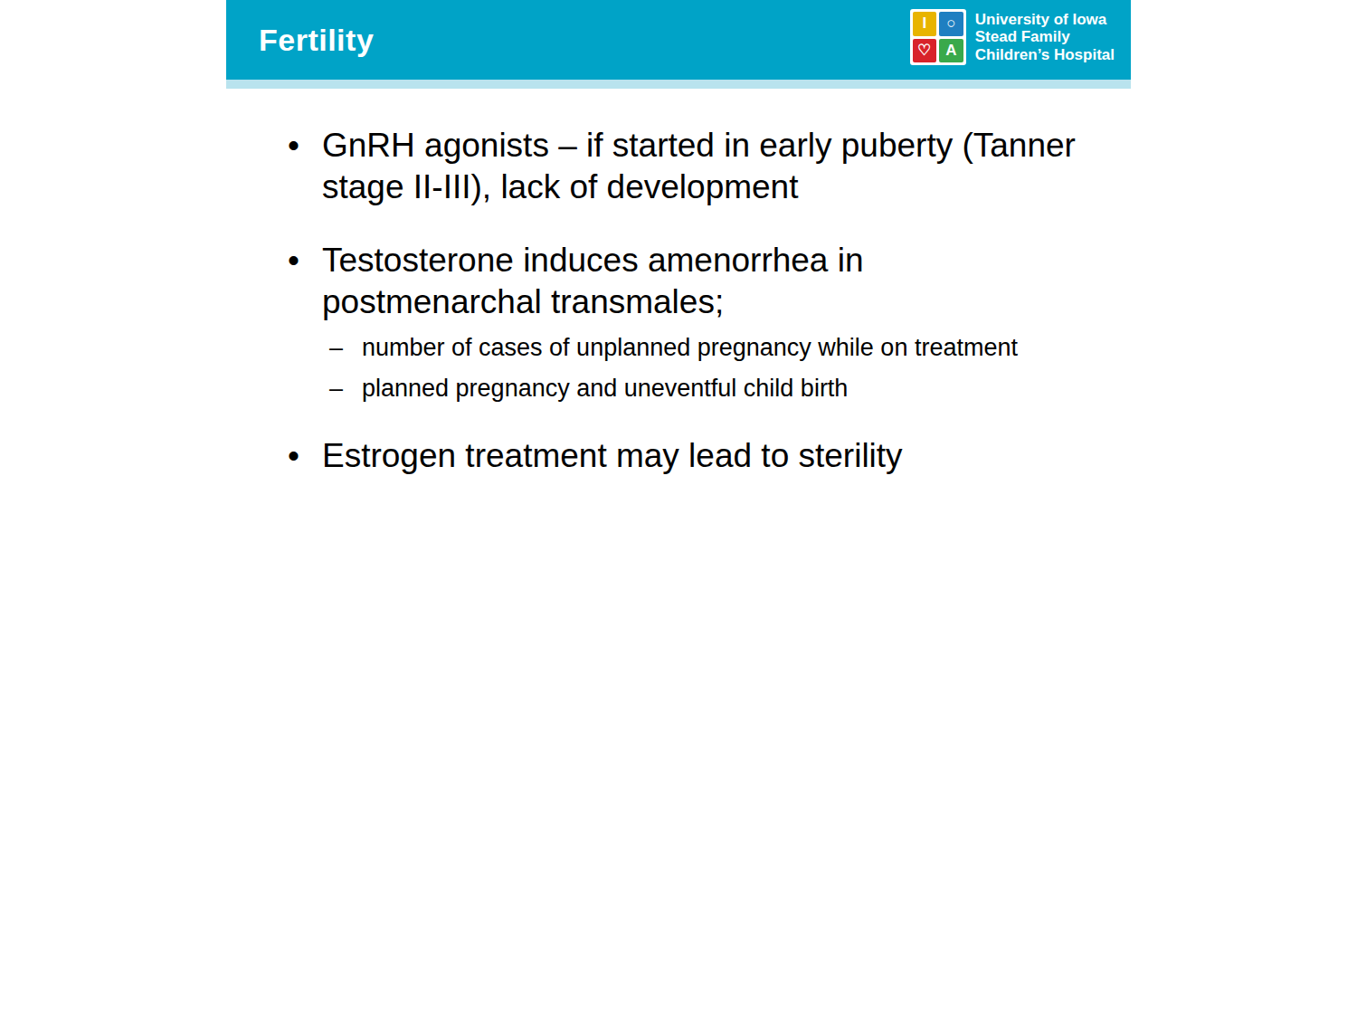Fertility
I ○ ♡ A
University of Iowa
Stead Family
Children’s Hospital
GnRH agonists – if started in early puberty (Tanner stage II-III), lack of development
Testosterone induces amenorrhea in postmenarchal transmales;
number of cases of unplanned pregnancy while on treatment
planned pregnancy and uneventful child birth
Estrogen treatment may lead to sterility